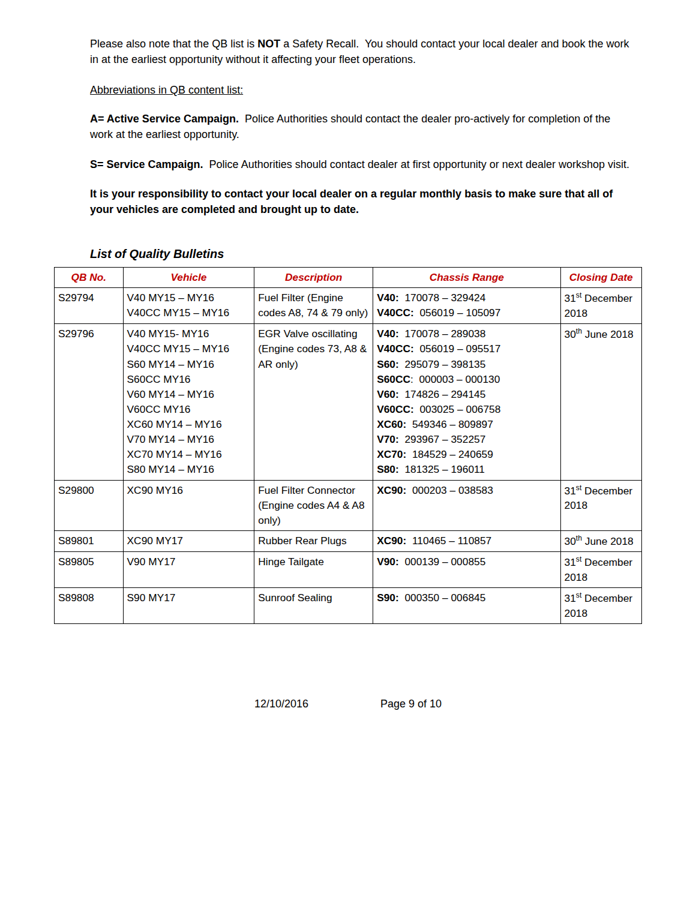Please also note that the QB list is NOT a Safety Recall. You should contact your local dealer and book the work in at the earliest opportunity without it affecting your fleet operations.
Abbreviations in QB content list:
A= Active Service Campaign. Police Authorities should contact the dealer pro-actively for completion of the work at the earliest opportunity.
S= Service Campaign. Police Authorities should contact dealer at first opportunity or next dealer workshop visit.
It is your responsibility to contact your local dealer on a regular monthly basis to make sure that all of your vehicles are completed and brought up to date.
List of Quality Bulletins
| QB No. | Vehicle | Description | Chassis Range | Closing Date |
| --- | --- | --- | --- | --- |
| S29794 | V40 MY15 – MY16 V40CC MY15 – MY16 | Fuel Filter (Engine codes A8, 74 & 79 only) | V40: 170078 – 329424 V40CC: 056019 – 105097 | 31 st December 2018 |
| S29796 | V40 MY15- MY16 V40CC MY15 – MY16 S60 MY14 – MY16 S60CC MY16 V60 MY14 – MY16 V60CC MY16 XC60 MY14 – MY16 V70 MY14 – MY16 XC70 MY14 – MY16 S80 MY14 – MY16 | EGR Valve oscillating (Engine codes 73, A8 & AR only) | V40: 170078 – 289038 V40CC: 056019 – 095517 S60: 295079 – 398135 S60CC : 000003 – 000130 V60: 174826 – 294145 V60CC: 003025 – 006758 XC60: 549346 – 809897 V70: 293967 – 352257 XC70: 184529 – 240659 S80: 181325 – 196011 | 30 th June 2018 |
| S29800 | XC90 MY16 | Fuel Filter Connector (Engine codes A4 & A8 only) | XC90: 000203 – 038583 | 31 st December 2018 |
| S89801 | XC90 MY17 | Rubber Rear Plugs | XC90: 110465 – 110857 | 30 th June 2018 |
| S89805 | V90 MY17 | Hinge Tailgate | V90: 000139 – 000855 | 31 st December 2018 |
| S89808 | S90 MY17 | Sunroof Sealing | S90: 000350 – 006845 | 31 st December 2018 |
12/10/2016 Page 9 of 10